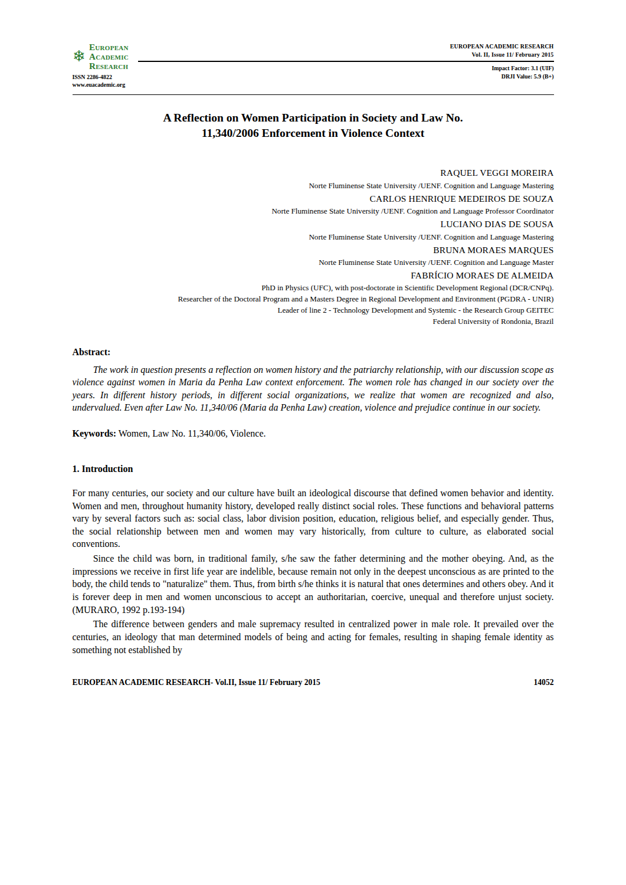❄ European
Academic
Research
ISSN 2286-4822
www.euacademic.org
EUROPEAN ACADEMIC RESEARCH
Vol. II, Issue 11/ February 2015
Impact Factor: 3.1 (UIF)
DRJI Value: 5.9 (B+)
A Reflection on Women Participation in Society and Law No.
11,340/2006 Enforcement in Violence Context
RAQUEL VEGGI MOREIRA
Norte Fluminense State University /UENF. Cognition and Language Mastering
CARLOS HENRIQUE MEDEIROS DE SOUZA
Norte Fluminense State University /UENF. Cognition and Language Professor Coordinator
LUCIANO DIAS DE SOUSA
Norte Fluminense State University /UENF. Cognition and Language Mastering
BRUNA MORAES MARQUES
Norte Fluminense State University /UENF. Cognition and Language Master
FABRÍCIO MORAES DE ALMEIDA
PhD in Physics (UFC), with post-doctorate in Scientific Development Regional (DCR/CNPq). Researcher of the Doctoral Program and a Masters Degree in Regional Development and Environment (PGDRA - UNIR) Leader of line 2 - Technology Development and Systemic - the Research Group GEITEC Federal University of Rondonia, Brazil
Abstract:
The work in question presents a reflection on women history and the patriarchy relationship, with our discussion scope as violence against women in Maria da Penha Law context enforcement. The women role has changed in our society over the years. In different history periods, in different social organizations, we realize that women are recognized and also, undervalued. Even after Law No. 11,340/06 (Maria da Penha Law) creation, violence and prejudice continue in our society.
Keywords: Women, Law No. 11,340/06, Violence.
1. Introduction
For many centuries, our society and our culture have built an ideological discourse that defined women behavior and identity. Women and men, throughout humanity history, developed really distinct social roles. These functions and behavioral patterns vary by several factors such as: social class, labor division position, education, religious belief, and especially gender. Thus, the social relationship between men and women may vary historically, from culture to culture, as elaborated social conventions.
Since the child was born, in traditional family, s/he saw the father determining and the mother obeying. And, as the impressions we receive in first life year are indelible, because remain not only in the deepest unconscious as are printed to the body, the child tends to "naturalize" them. Thus, from birth s/he thinks it is natural that ones determines and others obey. And it is forever deep in men and women unconscious to accept an authoritarian, coercive, unequal and therefore unjust society. (MURARO, 1992 p.193-194)
The difference between genders and male supremacy resulted in centralized power in male role. It prevailed over the centuries, an ideology that man determined models of being and acting for females, resulting in shaping female identity as something not established by
EUROPEAN ACADEMIC RESEARCH- Vol.II, Issue 11/ February 2015 14052